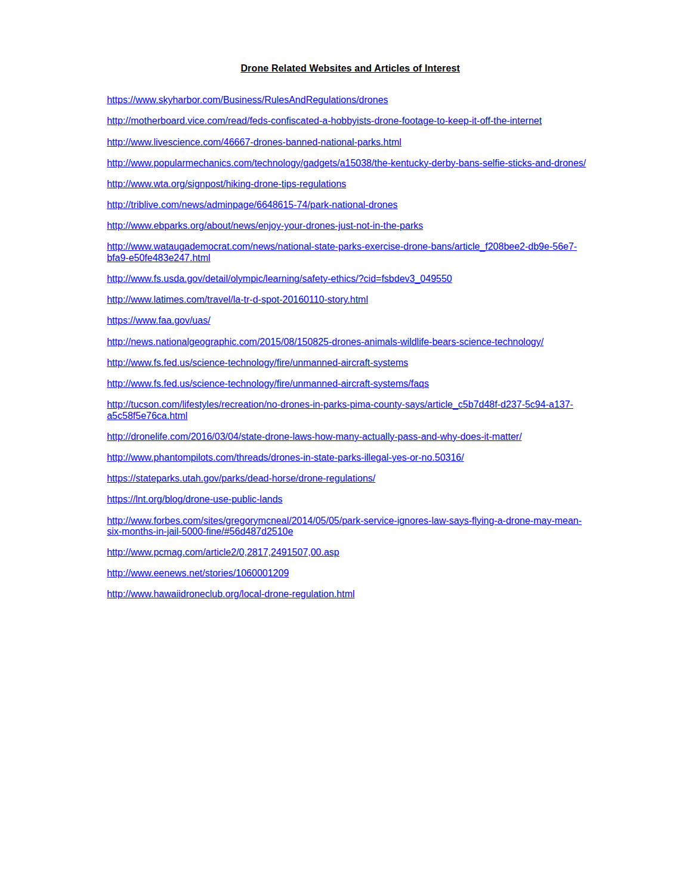Drone Related Websites and Articles of Interest
https://www.skyharbor.com/Business/RulesAndRegulations/drones
http://motherboard.vice.com/read/feds-confiscated-a-hobbyists-drone-footage-to-keep-it-off-the-internet
http://www.livescience.com/46667-drones-banned-national-parks.html
http://www.popularmechanics.com/technology/gadgets/a15038/the-kentucky-derby-bans-selfie-sticks-and-drones/
http://www.wta.org/signpost/hiking-drone-tips-regulations
http://triblive.com/news/adminpage/6648615-74/park-national-drones
http://www.ebparks.org/about/news/enjoy-your-drones-just-not-in-the-parks
http://www.wataugademocrat.com/news/national-state-parks-exercise-drone-bans/article_f208bee2-db9e-56e7-bfa9-e50fe483e247.html
http://www.fs.usda.gov/detail/olympic/learning/safety-ethics/?cid=fsbdev3_049550
http://www.latimes.com/travel/la-tr-d-spot-20160110-story.html
https://www.faa.gov/uas/
http://news.nationalgeographic.com/2015/08/150825-drones-animals-wildlife-bears-science-technology/
http://www.fs.fed.us/science-technology/fire/unmanned-aircraft-systems
http://www.fs.fed.us/science-technology/fire/unmanned-aircraft-systems/faqs
http://tucson.com/lifestyles/recreation/no-drones-in-parks-pima-county-says/article_c5b7d48f-d237-5c94-a137-a5c58f5e76ca.html
http://dronelife.com/2016/03/04/state-drone-laws-how-many-actually-pass-and-why-does-it-matter/
http://www.phantompilots.com/threads/drones-in-state-parks-illegal-yes-or-no.50316/
https://stateparks.utah.gov/parks/dead-horse/drone-regulations/
https://lnt.org/blog/drone-use-public-lands
http://www.forbes.com/sites/gregorymcneal/2014/05/05/park-service-ignores-law-says-flying-a-drone-may-mean-six-months-in-jail-5000-fine/#56d487d2510e
http://www.pcmag.com/article2/0,2817,2491507,00.asp
http://www.eenews.net/stories/1060001209
http://www.hawaiidroneclub.org/local-drone-regulation.html